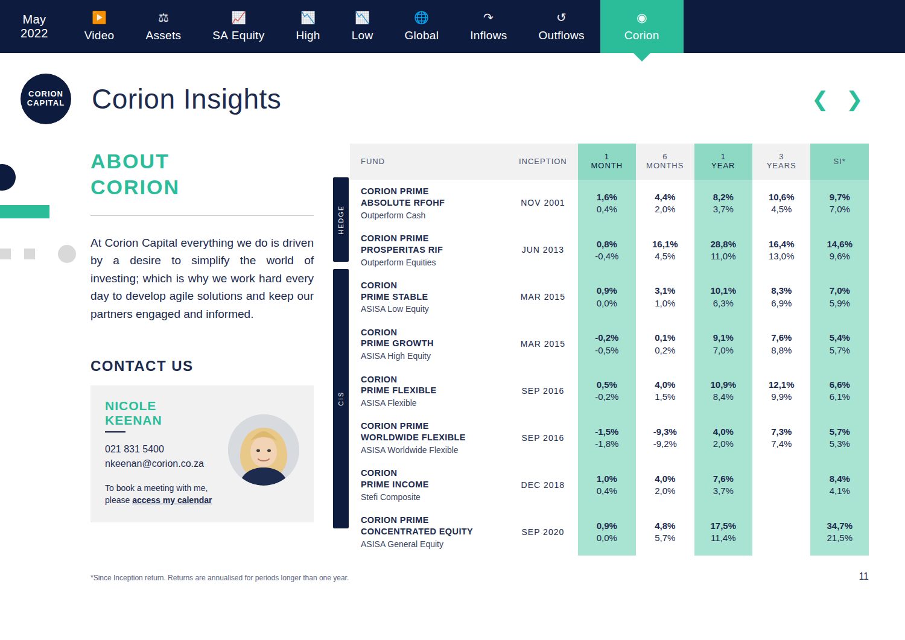May 2022
▶️Video
⚖Assets
📈SA Equity
📉High
📉Low
🌐Global
↷Inflows
↺Outflows
◉Corion
CORION CAPITAL
Corion Insights
❮ ❯
ABOUT
CORION
At Corion Capital everything we do is driven by a desire to simplify the world of investing; which is why we work hard every day to develop agile solutions and keep our partners engaged and informed.
CONTACT US
NICOLE KEENAN
021 831 5400
nkeenan@corion.co.za
To book a meeting with me,
please access my calendar
HEDGE
CIS
| FUND | INCEPTION | 1 MONTH | 6 MONTHS | 1 YEAR | 3 YEARS | SI* |
| --- | --- | --- | --- | --- | --- | --- |
| Corion Prime Absolute RFOHF Outperform Cash | NOV 2001 | 1,6% 0,4% | 4,4% 2,0% | 8,2% 3,7% | 10,6% 4,5% | 9,7% 7,0% |
| Corion Prime Prosperitas RIF Outperform Equities | JUN 2013 | 0,8% -0,4% | 16,1% 4,5% | 28,8% 11,0% | 16,4% 13,0% | 14,6% 9,6% |
| Corion Prime Stable ASISA Low Equity | MAR 2015 | 0,9% 0,0% | 3,1% 1,0% | 10,1% 6,3% | 8,3% 6,9% | 7,0% 5,9% |
| Corion Prime Growth ASISA High Equity | MAR 2015 | -0,2% -0,5% | 0,1% 0,2% | 9,1% 7,0% | 7,6% 8,8% | 5,4% 5,7% |
| Corion Prime Flexible ASISA Flexible | SEP 2016 | 0,5% -0,2% | 4,0% 1,5% | 10,9% 8,4% | 12,1% 9,9% | 6,6% 6,1% |
| Corion Prime Worldwide Flexible ASISA Worldwide Flexible | SEP 2016 | -1,5% -1,8% | -9,3% -9,2% | 4,0% 2,0% | 7,3% 7,4% | 5,7% 5,3% |
| Corion Prime Income Stefi Composite | DEC 2018 | 1,0% 0,4% | 4,0% 2,0% | 7,6% 3,7% | | 8,4% 4,1% |
| Corion Prime Concentrated Equity ASISA General Equity | SEP 2020 | 0,9% 0,0% | 4,8% 5,7% | 17,5% 11,4% | | 34,7% 21,5% |
*Since Inception return. Returns are annualised for periods longer than one year.
11